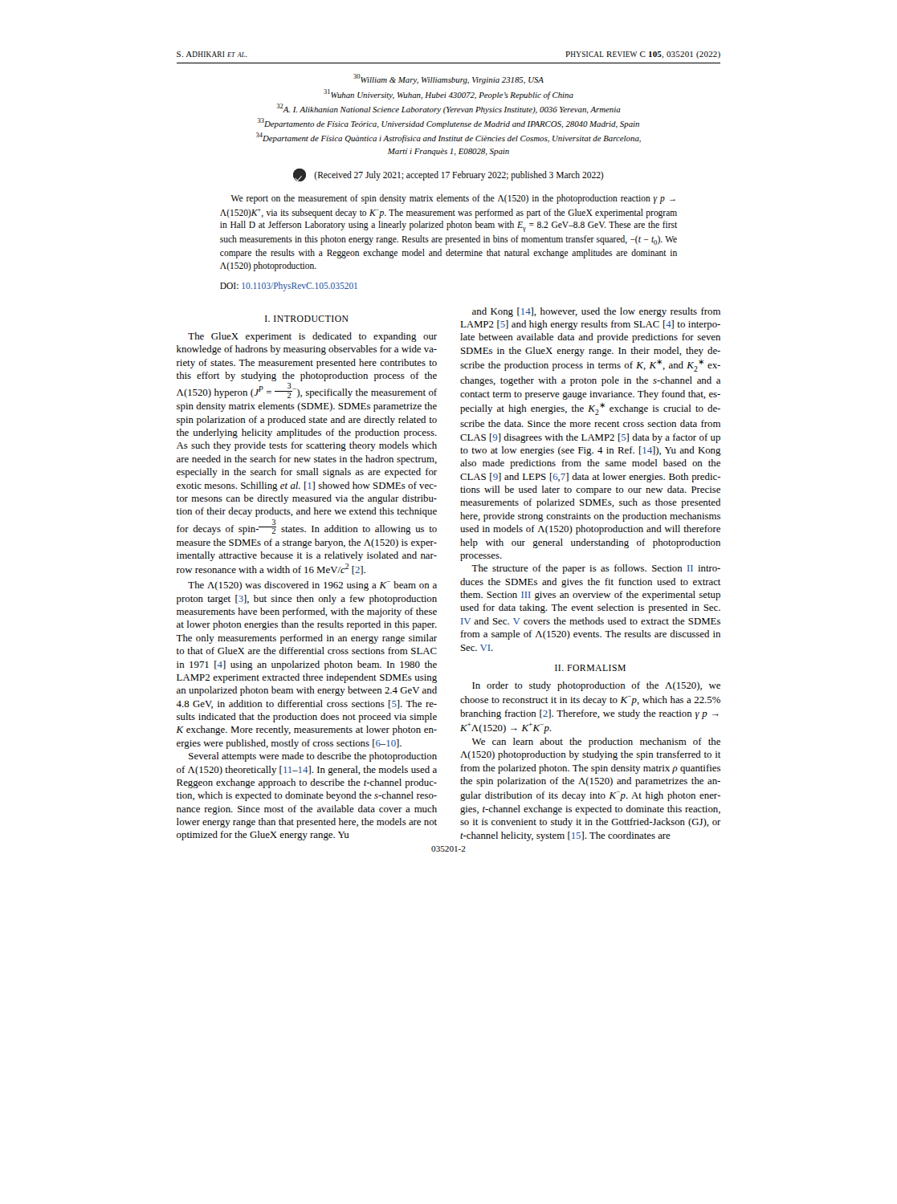S. ADHIKARI et al.
PHYSICAL REVIEW C 105, 035201 (2022)
30William & Mary, Williamsburg, Virginia 23185, USA
31Wuhan University, Wuhan, Hubei 430072, People’s Republic of China
32A. I. Alikhanian National Science Laboratory (Yerevan Physics Institute), 0036 Yerevan, Armenia
33Departamento de Física Teórica, Universidad Complutense de Madrid and IPARCOS, 28040 Madrid, Spain
34Departament de Física Quàntica i Astrofísica and Institut de Ciències del Cosmos, Universitat de Barcelona,
Martí i Franquès 1, E08028, Spain
(Received 27 July 2021; accepted 17 February 2022; published 3 March 2022)
We report on the measurement of spin density matrix elements of the Λ(1520) in the photoproduction reaction γ p → Λ(1520)K+, via its subsequent decay to K−p. The measurement was performed as part of the GlueX experimental program in Hall D at Jefferson Laboratory using a linearly polarized photon beam with Eγ = 8.2 GeV–8.8 GeV. These are the first such measurements in this photon energy range. Results are presented in bins of momentum transfer squared, −(t − t0). We compare the results with a Reggeon exchange model and determine that natural exchange amplitudes are dominant in Λ(1520) photoproduction.
DOI: 10.1103/PhysRevC.105.035201
I. INTRODUCTION
The GlueX experiment is dedicated to expanding our knowledge of hadrons by measuring observables for a wide variety of states. The measurement presented here contributes to this effort by studying the photoproduction process of the Λ(1520) hyperon (JP = 32−), specifically the measurement of spin density matrix elements (SDME). SDMEs parametrize the spin polarization of a produced state and are directly related to the underlying helicity amplitudes of the production process. As such they provide tests for scattering theory models which are needed in the search for new states in the hadron spectrum, especially in the search for small signals as are expected for exotic mesons. Schilling et al. [1] showed how SDMEs of vector mesons can be directly measured via the angular distribution of their decay products, and here we extend this technique for decays of spin-32 states. In addition to allowing us to measure the SDMEs of a strange baryon, the Λ(1520) is experimentally attractive because it is a relatively isolated and narrow resonance with a width of 16 MeV/c2 [2].
The Λ(1520) was discovered in 1962 using a K− beam on a proton target [3], but since then only a few photoproduction measurements have been performed, with the majority of these at lower photon energies than the results reported in this paper. The only measurements performed in an energy range similar to that of GlueX are the differential cross sections from SLAC in 1971 [4] using an unpolarized photon beam. In 1980 the LAMP2 experiment extracted three independent SDMEs using an unpolarized photon beam with energy between 2.4 GeV and 4.8 GeV, in addition to differential cross sections [5]. The results indicated that the production does not proceed via simple K exchange. More recently, measurements at lower photon energies were published, mostly of cross sections [6–10].
Several attempts were made to describe the photoproduction of Λ(1520) theoretically [11–14]. In general, the models used a Reggeon exchange approach to describe the t-channel production, which is expected to dominate beyond the s-channel resonance region. Since most of the available data cover a much lower energy range than that presented here, the models are not optimized for the GlueX energy range. Yu
and Kong [14], however, used the low energy results from LAMP2 [5] and high energy results from SLAC [4] to interpolate between available data and provide predictions for seven SDMEs in the GlueX energy range. In their model, they describe the production process in terms of K, K∗, and K2∗ exchanges, together with a proton pole in the s-channel and a contact term to preserve gauge invariance. They found that, especially at high energies, the K2∗ exchange is crucial to describe the data. Since the more recent cross section data from CLAS [9] disagrees with the LAMP2 [5] data by a factor of up to two at low energies (see Fig. 4 in Ref. [14]), Yu and Kong also made predictions from the same model based on the CLAS [9] and LEPS [6,7] data at lower energies. Both predictions will be used later to compare to our new data. Precise measurements of polarized SDMEs, such as those presented here, provide strong constraints on the production mechanisms used in models of Λ(1520) photoproduction and will therefore help with our general understanding of photoproduction processes.
The structure of the paper is as follows. Section II introduces the SDMEs and gives the fit function used to extract them. Section III gives an overview of the experimental setup used for data taking. The event selection is presented in Sec. IV and Sec. V covers the methods used to extract the SDMEs from a sample of Λ(1520) events. The results are discussed in Sec. VI.
II. FORMALISM
In order to study photoproduction of the Λ(1520), we choose to reconstruct it in its decay to K−p, which has a 22.5% branching fraction [2]. Therefore, we study the reaction γ p → K+Λ(1520) → K+K−p.
We can learn about the production mechanism of the Λ(1520) photoproduction by studying the spin transferred to it from the polarized photon. The spin density matrix ρ quantifies the spin polarization of the Λ(1520) and parametrizes the angular distribution of its decay into K−p. At high photon energies, t-channel exchange is expected to dominate this reaction, so it is convenient to study it in the Gottfried-Jackson (GJ), or t-channel helicity, system [15]. The coordinates are
035201-2